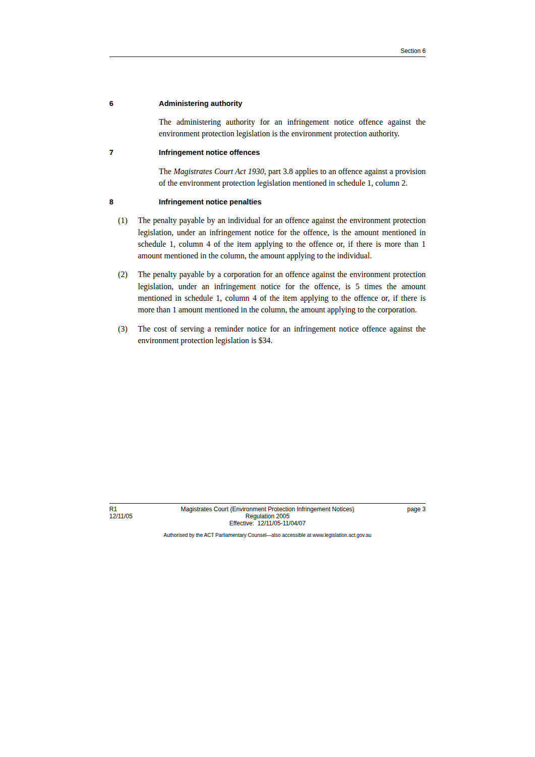Section 6
6
Administering authority
The administering authority for an infringement notice offence against the environment protection legislation is the environment protection authority.
7
Infringement notice offences
The Magistrates Court Act 1930, part 3.8 applies to an offence against a provision of the environment protection legislation mentioned in schedule 1, column 2.
8
Infringement notice penalties
(1)
The penalty payable by an individual for an offence against the environment protection legislation, under an infringement notice for the offence, is the amount mentioned in schedule 1, column 4 of the item applying to the offence or, if there is more than 1 amount mentioned in the column, the amount applying to the individual.
(2)
The penalty payable by a corporation for an offence against the environment protection legislation, under an infringement notice for the offence, is 5 times the amount mentioned in schedule 1, column 4 of the item applying to the offence or, if there is more than 1 amount mentioned in the column, the amount applying to the corporation.
(3)
The cost of serving a reminder notice for an infringement notice offence against the environment protection legislation is $34.
R1
12/11/05
Magistrates Court (Environment Protection Infringement Notices) Regulation 2005
Effective: 12/11/05-11/04/07
page 3
Authorised by the ACT Parliamentary Counsel—also accessible at www.legislation.act.gov.au